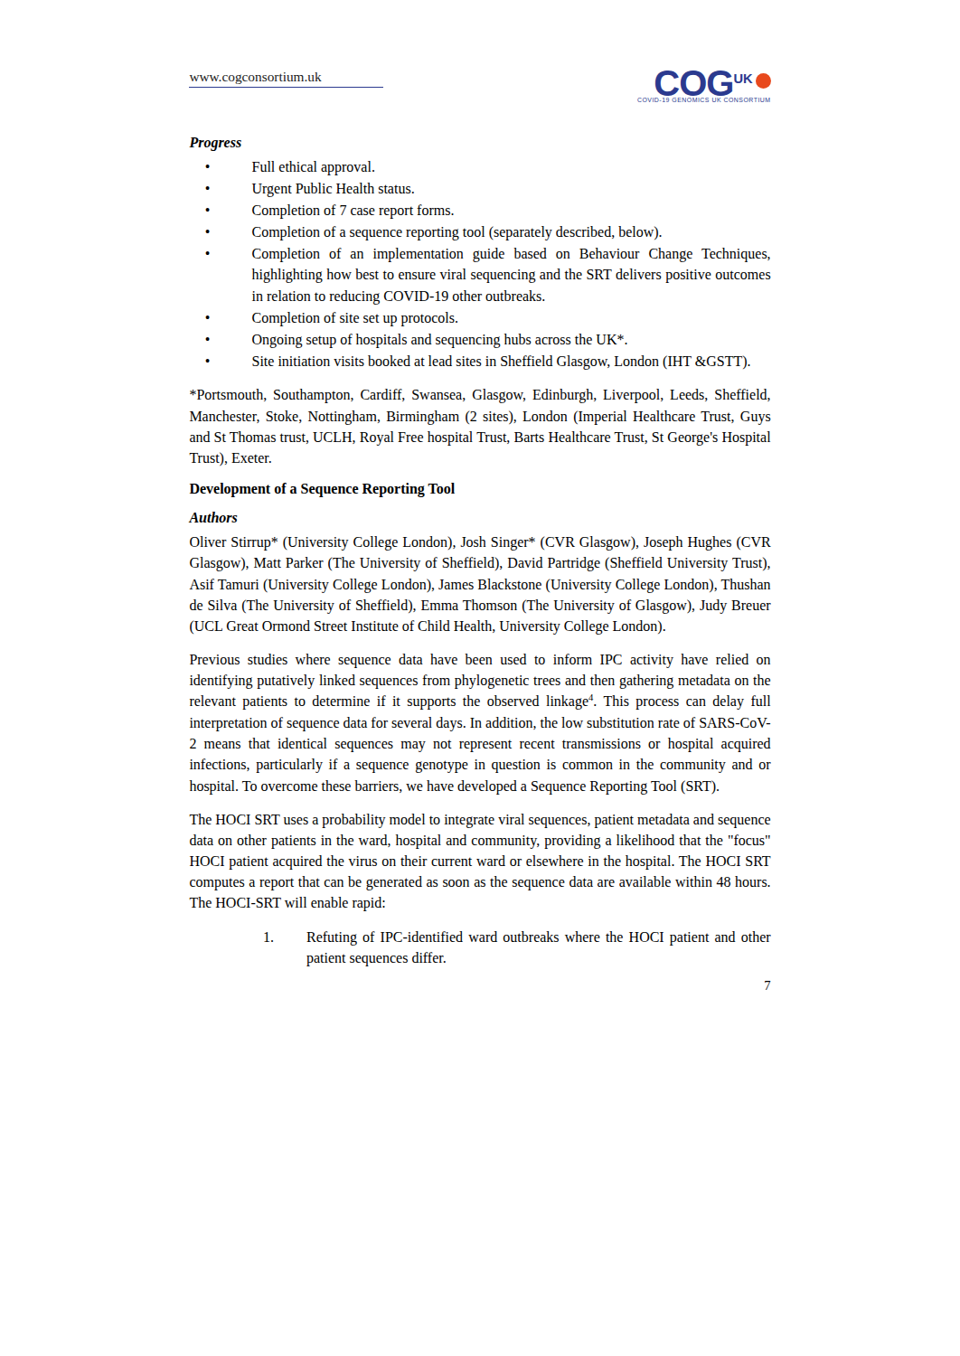www.cogconsortium.uk
COGUK
COVID-19 GENOMICS UK CONSORTIUM
Progress
Full ethical approval.
Urgent Public Health status.
Completion of 7 case report forms.
Completion of a sequence reporting tool (separately described, below).
Completion of an implementation guide based on Behaviour Change Techniques, highlighting how best to ensure viral sequencing and the SRT delivers positive outcomes in relation to reducing COVID-19 other outbreaks.
Completion of site set up protocols.
Ongoing setup of hospitals and sequencing hubs across the UK*.
Site initiation visits booked at lead sites in Sheffield Glasgow, London (IHT &GSTT).
*Portsmouth, Southampton, Cardiff, Swansea, Glasgow, Edinburgh, Liverpool, Leeds, Sheffield, Manchester, Stoke, Nottingham, Birmingham (2 sites), London (Imperial Healthcare Trust, Guys and St Thomas trust, UCLH, Royal Free hospital Trust, Barts Healthcare Trust, St George's Hospital Trust), Exeter.
Development of a Sequence Reporting Tool
Authors
Oliver Stirrup* (University College London), Josh Singer* (CVR Glasgow), Joseph Hughes (CVR Glasgow), Matt Parker (The University of Sheffield), David Partridge (Sheffield University Trust), Asif Tamuri (University College London), James Blackstone (University College London), Thushan de Silva (The University of Sheffield), Emma Thomson (The University of Glasgow), Judy Breuer (UCL Great Ormond Street Institute of Child Health, University College London).
Previous studies where sequence data have been used to inform IPC activity have relied on identifying putatively linked sequences from phylogenetic trees and then gathering metadata on the relevant patients to determine if it supports the observed linkage4. This process can delay full interpretation of sequence data for several days. In addition, the low substitution rate of SARS-CoV-2 means that identical sequences may not represent recent transmissions or hospital acquired infections, particularly if a sequence genotype in question is common in the community and or hospital. To overcome these barriers, we have developed a Sequence Reporting Tool (SRT).
The HOCI SRT uses a probability model to integrate viral sequences, patient metadata and sequence data on other patients in the ward, hospital and community, providing a likelihood that the "focus" HOCI patient acquired the virus on their current ward or elsewhere in the hospital. The HOCI SRT computes a report that can be generated as soon as the sequence data are available within 48 hours. The HOCI-SRT will enable rapid:
Refuting of IPC-identified ward outbreaks where the HOCI patient and other patient sequences differ.
7